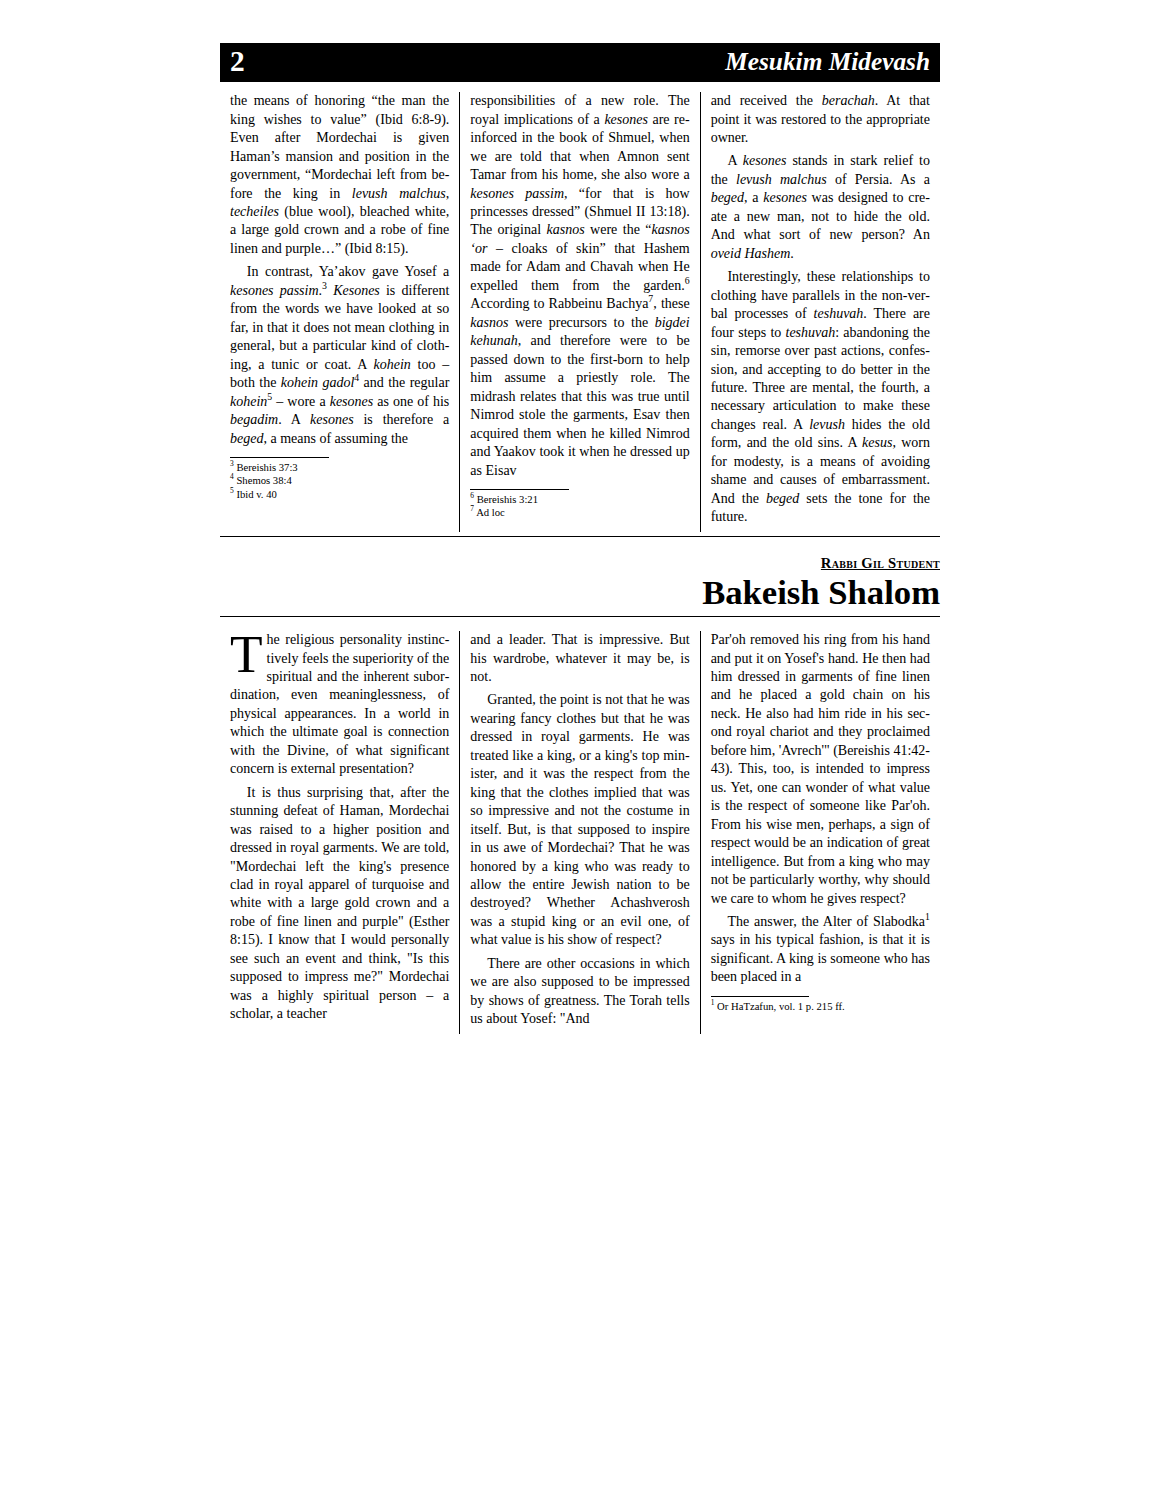2 Mesukim Midevash
the means of honoring “the man the king wishes to value” (Ibid 6:8-9). Even after Mordechai is given Haman’s mansion and position in the government, “Mordechai left from before the king in levush malchus, techeiles (blue wool), bleached white, a large gold crown and a robe of fine linen and purple…” (Ibid 8:15).
In contrast, Ya’akov gave Yosef a kesones passim.3 Kesones is different from the words we have looked at so far, in that it does not mean clothing in general, but a particular kind of clothing, a tunic or coat. A kohein too – both the kohein gadol4 and the regular kohein5 – wore a kesones as one of his begadim. A kesones is therefore a beged, a means of assuming the
3 Bereishis 37:3
4 Shemos 38:4
5 Ibid v. 40
responsibilities of a new role. The royal implications of a kesones are reinforced in the book of Shmuel, when we are told that when Amnon sent Tamar from his home, she also wore a kesones passim, “for that is how princesses dressed” (Shmuel II 13:18). The original kasnos were the “kasnos ‘or – cloaks of skin” that Hashem made for Adam and Chavah when He expelled them from the garden.6 According to Rabbeinu Bachya7, these kasnos were precursors to the bigdei kehunah, and therefore were to be passed down to the first-born to help him assume a priestly role. The midrash relates that this was true until Nimrod stole the garments, Esav then acquired them when he killed Nimrod and Yaakov took it when he dressed up as Eisav
6 Bereishis 3:21
7 Ad loc
and received the berachah. At that point it was restored to the appropriate owner.
A kesones stands in stark relief to the levush malchus of Persia. As a beged, a kesones was designed to create a new man, not to hide the old. And what sort of new person? An oveid Hashem.
Interestingly, these relationships to clothing have parallels in the non-verbal processes of teshuvah. There are four steps to teshuvah: abandoning the sin, remorse over past actions, confession, and accepting to do better in the future. Three are mental, the fourth, a necessary articulation to make these changes real. A levush hides the old form, and the old sins. A kesus, worn for modesty, is a means of avoiding shame and causes of embarrassment. And the beged sets the tone for the future.
Rabbi Gil Student
Bakeish Shalom
The religious personality instinctively feels the superiority of the spiritual and the inherent subordination, even meaninglessness, of physical appearances. In a world in which the ultimate goal is connection with the Divine, of what significant concern is external presentation?
It is thus surprising that, after the stunning defeat of Haman, Mordechai was raised to a higher position and dressed in royal garments. We are told, "Mordechai left the king's presence clad in royal apparel of turquoise and white with a large gold crown and a robe of fine linen and purple" (Esther 8:15). I know that I would personally see such an event and think, "Is this supposed to impress me?" Mordechai was a highly spiritual person – a scholar, a teacher
and a leader. That is impressive. But his wardrobe, whatever it may be, is not.
Granted, the point is not that he was wearing fancy clothes but that he was dressed in royal garments. He was treated like a king, or a king's top minister, and it was the respect from the king that the clothes implied that was so impressive and not the costume in itself. But, is that supposed to inspire in us awe of Mordechai? That he was honored by a king who was ready to allow the entire Jewish nation to be destroyed? Whether Achashverosh was a stupid king or an evil one, of what value is his show of respect?
There are other occasions in which we are also supposed to be impressed by shows of greatness. The Torah tells us about Yosef: "And
Par'oh removed his ring from his hand and put it on Yosef's hand. He then had him dressed in garments of fine linen and he placed a gold chain on his neck. He also had him ride in his second royal chariot and they proclaimed before him, 'Avrech'" (Bereishis 41:42-43). This, too, is intended to impress us. Yet, one can wonder of what value is the respect of someone like Par'oh. From his wise men, perhaps, a sign of respect would be an indication of great intelligence. But from a king who may not be particularly worthy, why should we care to whom he gives respect?
The answer, the Alter of Slabodka1 says in his typical fashion, is that it is significant. A king is someone who has been placed in a
1 Or HaTzafun, vol. 1 p. 215 ff.